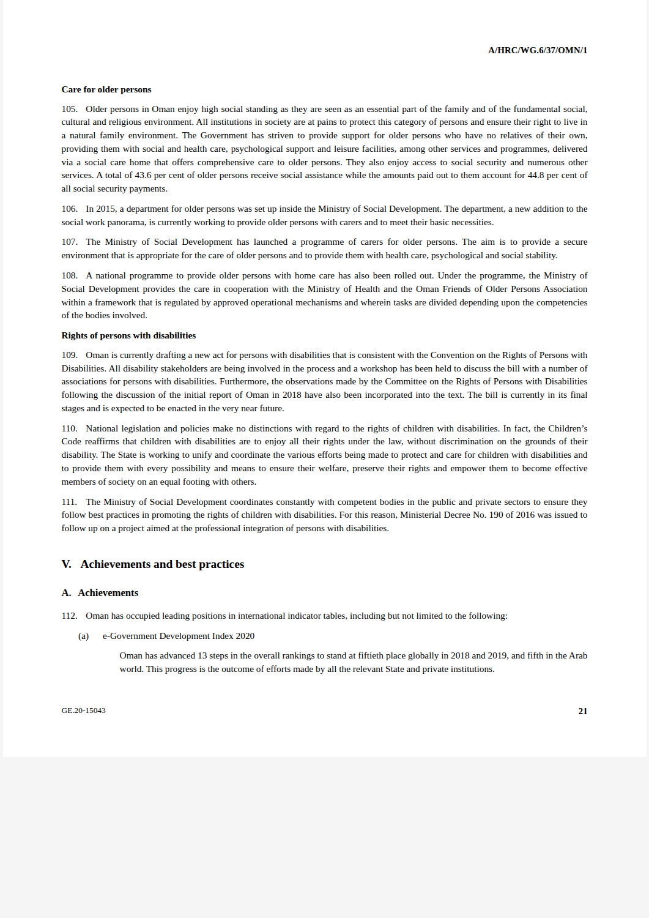A/HRC/WG.6/37/OMN/1
Care for older persons
105. Older persons in Oman enjoy high social standing as they are seen as an essential part of the family and of the fundamental social, cultural and religious environment. All institutions in society are at pains to protect this category of persons and ensure their right to live in a natural family environment. The Government has striven to provide support for older persons who have no relatives of their own, providing them with social and health care, psychological support and leisure facilities, among other services and programmes, delivered via a social care home that offers comprehensive care to older persons. They also enjoy access to social security and numerous other services. A total of 43.6 per cent of older persons receive social assistance while the amounts paid out to them account for 44.8 per cent of all social security payments.
106. In 2015, a department for older persons was set up inside the Ministry of Social Development. The department, a new addition to the social work panorama, is currently working to provide older persons with carers and to meet their basic necessities.
107. The Ministry of Social Development has launched a programme of carers for older persons. The aim is to provide a secure environment that is appropriate for the care of older persons and to provide them with health care, psychological and social stability.
108. A national programme to provide older persons with home care has also been rolled out. Under the programme, the Ministry of Social Development provides the care in cooperation with the Ministry of Health and the Oman Friends of Older Persons Association within a framework that is regulated by approved operational mechanisms and wherein tasks are divided depending upon the competencies of the bodies involved.
Rights of persons with disabilities
109. Oman is currently drafting a new act for persons with disabilities that is consistent with the Convention on the Rights of Persons with Disabilities. All disability stakeholders are being involved in the process and a workshop has been held to discuss the bill with a number of associations for persons with disabilities. Furthermore, the observations made by the Committee on the Rights of Persons with Disabilities following the discussion of the initial report of Oman in 2018 have also been incorporated into the text. The bill is currently in its final stages and is expected to be enacted in the very near future.
110. National legislation and policies make no distinctions with regard to the rights of children with disabilities. In fact, the Children’s Code reaffirms that children with disabilities are to enjoy all their rights under the law, without discrimination on the grounds of their disability. The State is working to unify and coordinate the various efforts being made to protect and care for children with disabilities and to provide them with every possibility and means to ensure their welfare, preserve their rights and empower them to become effective members of society on an equal footing with others.
111. The Ministry of Social Development coordinates constantly with competent bodies in the public and private sectors to ensure they follow best practices in promoting the rights of children with disabilities. For this reason, Ministerial Decree No. 190 of 2016 was issued to follow up on a project aimed at the professional integration of persons with disabilities.
V. Achievements and best practices
A. Achievements
112. Oman has occupied leading positions in international indicator tables, including but not limited to the following:
(a) e-Government Development Index 2020
Oman has advanced 13 steps in the overall rankings to stand at fiftieth place globally in 2018 and 2019, and fifth in the Arab world. This progress is the outcome of efforts made by all the relevant State and private institutions.
GE.20-15043
21